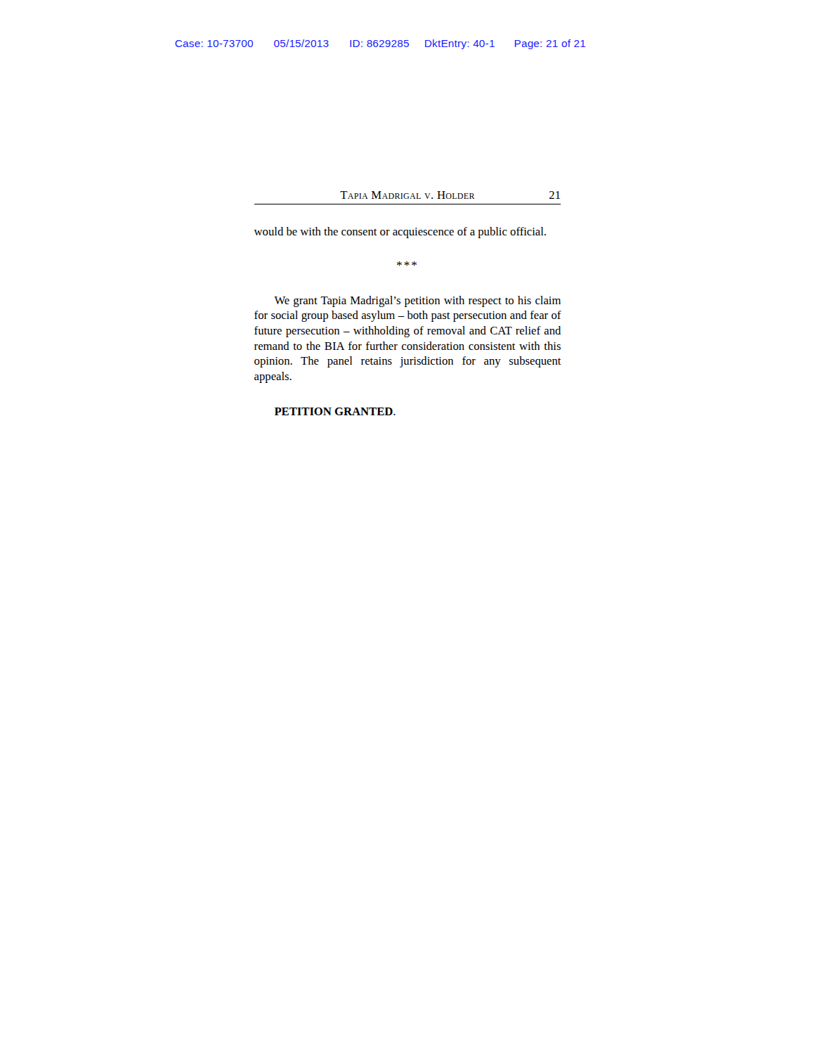Case: 10-73700 05/15/2013 ID: 8629285 DktEntry: 40-1 Page: 21 of 21
Tapia Madrigal v. Holder 21
would be with the consent or acquiescence of a public official.
***
We grant Tapia Madrigal’s petition with respect to his claim for social group based asylum – both past persecution and fear of future persecution – withholding of removal and CAT relief and remand to the BIA for further consideration consistent with this opinion. The panel retains jurisdiction for any subsequent appeals.
PETITION GRANTED.